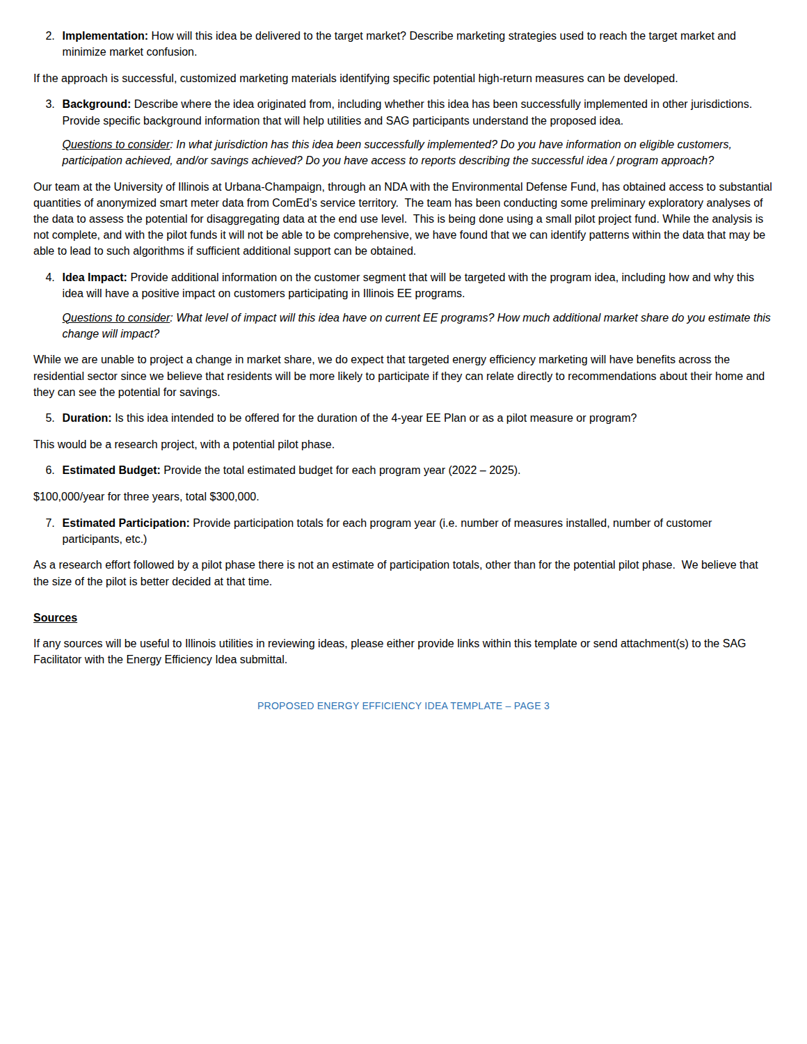Implementation: How will this idea be delivered to the target market? Describe marketing strategies used to reach the target market and minimize market confusion.
If the approach is successful, customized marketing materials identifying specific potential high-return measures can be developed.
Background: Describe where the idea originated from, including whether this idea has been successfully implemented in other jurisdictions. Provide specific background information that will help utilities and SAG participants understand the proposed idea.
Questions to consider: In what jurisdiction has this idea been successfully implemented? Do you have information on eligible customers, participation achieved, and/or savings achieved? Do you have access to reports describing the successful idea / program approach?
Our team at the University of Illinois at Urbana-Champaign, through an NDA with the Environmental Defense Fund, has obtained access to substantial quantities of anonymized smart meter data from ComEd’s service territory. The team has been conducting some preliminary exploratory analyses of the data to assess the potential for disaggregating data at the end use level. This is being done using a small pilot project fund. While the analysis is not complete, and with the pilot funds it will not be able to be comprehensive, we have found that we can identify patterns within the data that may be able to lead to such algorithms if sufficient additional support can be obtained.
Idea Impact: Provide additional information on the customer segment that will be targeted with the program idea, including how and why this idea will have a positive impact on customers participating in Illinois EE programs.
Questions to consider: What level of impact will this idea have on current EE programs? How much additional market share do you estimate this change will impact?
While we are unable to project a change in market share, we do expect that targeted energy efficiency marketing will have benefits across the residential sector since we believe that residents will be more likely to participate if they can relate directly to recommendations about their home and they can see the potential for savings.
Duration: Is this idea intended to be offered for the duration of the 4-year EE Plan or as a pilot measure or program?
This would be a research project, with a potential pilot phase.
Estimated Budget: Provide the total estimated budget for each program year (2022 – 2025).
$100,000/year for three years, total $300,000.
Estimated Participation: Provide participation totals for each program year (i.e. number of measures installed, number of customer participants, etc.)
As a research effort followed by a pilot phase there is not an estimate of participation totals, other than for the potential pilot phase. We believe that the size of the pilot is better decided at that time.
Sources
If any sources will be useful to Illinois utilities in reviewing ideas, please either provide links within this template or send attachment(s) to the SAG Facilitator with the Energy Efficiency Idea submittal.
PROPOSED ENERGY EFFICIENCY IDEA TEMPLATE – PAGE 3